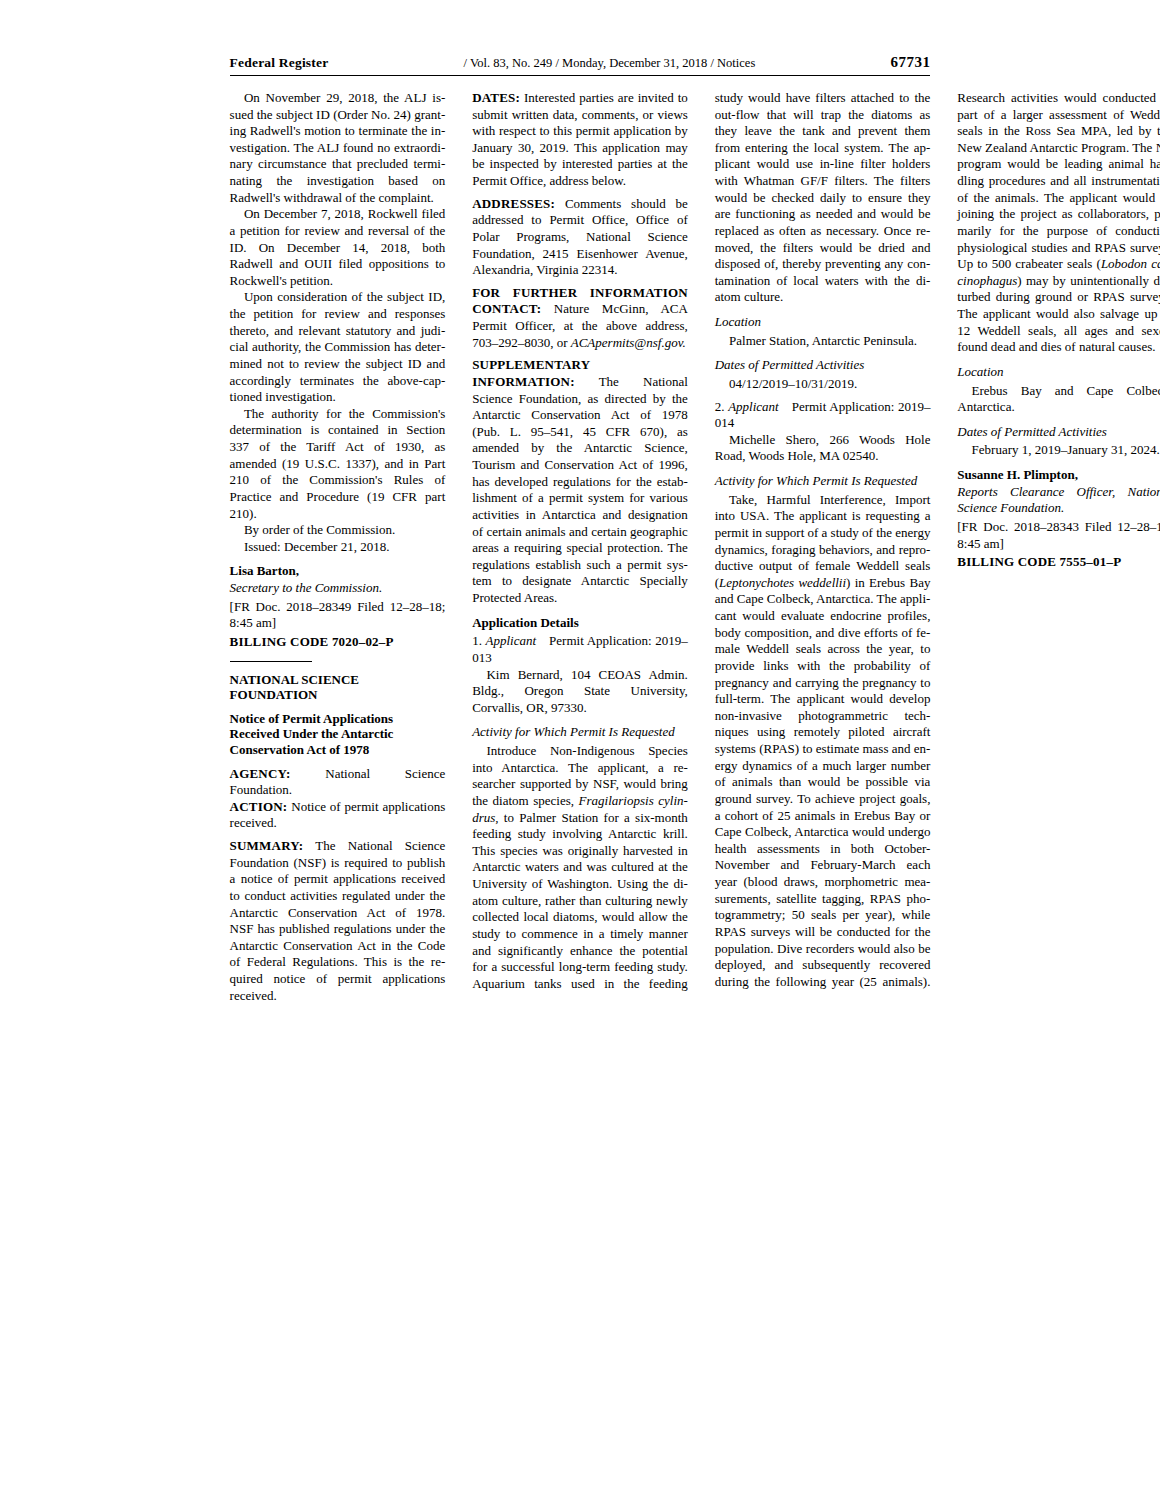Federal Register
/ Vol. 83, No. 249 / Monday, December 31, 2018 / Notices
67731
On November 29, 2018, the ALJ issued the subject ID (Order No. 24) granting Radwell's motion to terminate the investigation. The ALJ found no extraordinary circumstance that precluded terminating the investigation based on Radwell's withdrawal of the complaint.
On December 7, 2018, Rockwell filed a petition for review and reversal of the ID. On December 14, 2018, both Radwell and OUII filed oppositions to Rockwell's petition.
Upon consideration of the subject ID, the petition for review and responses thereto, and relevant statutory and judicial authority, the Commission has determined not to review the subject ID and accordingly terminates the above-captioned investigation.
The authority for the Commission's determination is contained in Section 337 of the Tariff Act of 1930, as amended (19 U.S.C. 1337), and in Part 210 of the Commission's Rules of Practice and Procedure (19 CFR part 210).
By order of the Commission.
Issued: December 21, 2018.
Lisa Barton,
Secretary to the Commission.
[FR Doc. 2018–28349 Filed 12–28–18; 8:45 am]
BILLING CODE 7020–02–P
NATIONAL SCIENCE FOUNDATION
Notice of Permit Applications Received Under the Antarctic Conservation Act of 1978
AGENCY: National Science Foundation.
ACTION: Notice of permit applications received.
SUMMARY: The National Science Foundation (NSF) is required to publish a notice of permit applications received to conduct activities regulated under the Antarctic Conservation Act of 1978. NSF has published regulations under the Antarctic Conservation Act in the Code of Federal Regulations. This is the required notice of permit applications received.
DATES: Interested parties are invited to submit written data, comments, or views with respect to this permit application by January 30, 2019. This application may be inspected by interested parties at the Permit Office, address below.
ADDRESSES: Comments should be addressed to Permit Office, Office of Polar Programs, National Science Foundation, 2415 Eisenhower Avenue, Alexandria, Virginia 22314.
FOR FURTHER INFORMATION CONTACT: Nature McGinn, ACA Permit Officer, at the above address, 703–292–8030, or ACApermits@nsf.gov.
SUPPLEMENTARY INFORMATION: The National Science Foundation, as directed by the Antarctic Conservation Act of 1978 (Pub. L. 95–541, 45 CFR 670), as amended by the Antarctic Science, Tourism and Conservation Act of 1996, has developed regulations for the establishment of a permit system for various activities in Antarctica and designation of certain animals and certain geographic areas a requiring special protection. The regulations establish such a permit system to designate Antarctic Specially Protected Areas.
Application Details
1. Applicant Permit Application: 2019–013
Kim Bernard, 104 CEOAS Admin. Bldg., Oregon State University, Corvallis, OR, 97330.
Activity for Which Permit Is Requested
Introduce Non-Indigenous Species into Antarctica. The applicant, a researcher supported by NSF, would bring the diatom species, Fragilariopsis cylindrus, to Palmer Station for a six-month feeding study involving Antarctic krill. This species was originally harvested in Antarctic waters and was cultured at the University of Washington. Using the diatom culture, rather than culturing newly collected local diatoms, would allow the study to commence in a timely manner and significantly enhance the potential for a successful long-term feeding study. Aquarium tanks used in the feeding study would have filters attached to the out-flow that will trap the diatoms as they leave the tank and prevent them from entering the local system. The applicant would use in-line filter holders with Whatman GF/F filters. The filters would be checked daily to ensure they are functioning as needed and would be replaced as often as necessary. Once removed, the filters would be dried and disposed of, thereby preventing any contamination of local waters with the diatom culture.
Location
Palmer Station, Antarctic Peninsula.
Dates of Permitted Activities
04/12/2019–10/31/2019.
2. Applicant Permit Application: 2019–014
Michelle Shero, 266 Woods Hole Road, Woods Hole, MA 02540.
Activity for Which Permit Is Requested
Take, Harmful Interference, Import into USA. The applicant is requesting a permit in support of a study of the energy dynamics, foraging behaviors, and reproductive output of female Weddell seals (Leptonychotes weddellii) in Erebus Bay and Cape Colbeck, Antarctica. The applicant would evaluate endocrine profiles, body composition, and dive efforts of female Weddell seals across the year, to provide links with the probability of pregnancy and carrying the pregnancy to full-term. The applicant would develop non-invasive photogrammetric techniques using remotely piloted aircraft systems (RPAS) to estimate mass and energy dynamics of a much larger number of animals than would be possible via ground survey. To achieve project goals, a cohort of 25 animals in Erebus Bay or Cape Colbeck, Antarctica would undergo health assessments in both October-November and February-March each year (blood draws, morphometric measurements, satellite tagging, RPAS photogrammetry; 50 seals per year), while RPAS surveys will be conducted for the population. Dive recorders would also be deployed, and subsequently recovered during the following year (25 animals). Research activities would conducted as part of a larger assessment of Weddell seals in the Ross Sea MPA, led by the New Zealand Antarctic Program. The NZ program would be leading animal handling procedures and all instrumentation of the animals. The applicant would be joining the project as collaborators, primarily for the purpose of conducting physiological studies and RPAS surveys. Up to 500 crabeater seals (Lobodon carcinophagus) may by unintentionally disturbed during ground or RPAS surveys. The applicant would also salvage up to 12 Weddell seals, all ages and sexes, found dead and dies of natural causes.
Location
Erebus Bay and Cape Colbeck, Antarctica.
Dates of Permitted Activities
February 1, 2019–January 31, 2024.
Susanne H. Plimpton,
Reports Clearance Officer, National Science Foundation.
[FR Doc. 2018–28343 Filed 12–28–18; 8:45 am]
BILLING CODE 7555–01–P